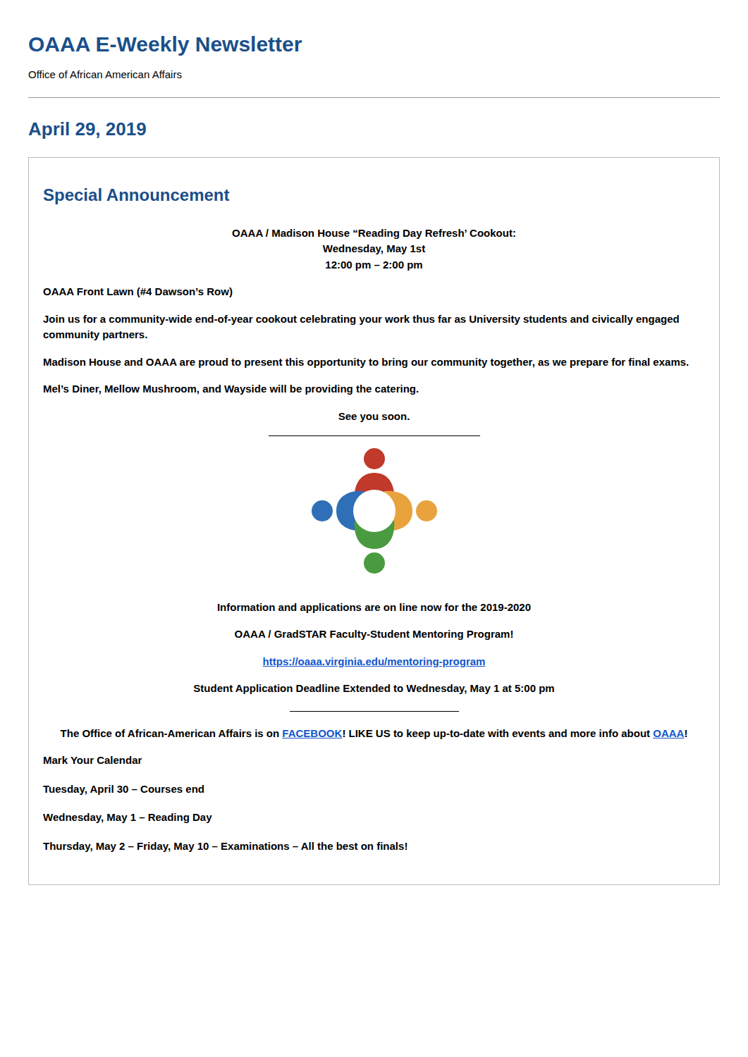OAAA E-Weekly Newsletter
Office of African American Affairs
April 29, 2019
Special Announcement
OAAA / Madison House “Reading Day Refresh’ Cookout:
Wednesday, May 1st
12:00 pm – 2:00 pm
OAAA Front Lawn (#4 Dawson’s Row)
Join us for a community-wide end-of-year cookout celebrating your work thus far as University students and civically engaged community partners.
Madison House and OAAA are proud to present this opportunity to bring our community together, as we prepare for final exams.
Mel’s Diner, Mellow Mushroom, and Wayside will be providing the catering.
See you soon.
Information and applications are on line now for the 2019-2020
OAAA / GradSTAR Faculty-Student Mentoring Program!
https://oaaa.virginia.edu/mentoring-program
Student Application Deadline Extended to Wednesday, May 1 at 5:00 pm
The Office of African-American Affairs is on FACEBOOK! LIKE US to keep up-to-date with events and more info about OAAA!
Mark Your Calendar
Tuesday, April 30 – Courses end
Wednesday, May 1 – Reading Day
Thursday, May 2 – Friday, May 10 – Examinations – All the best on finals!